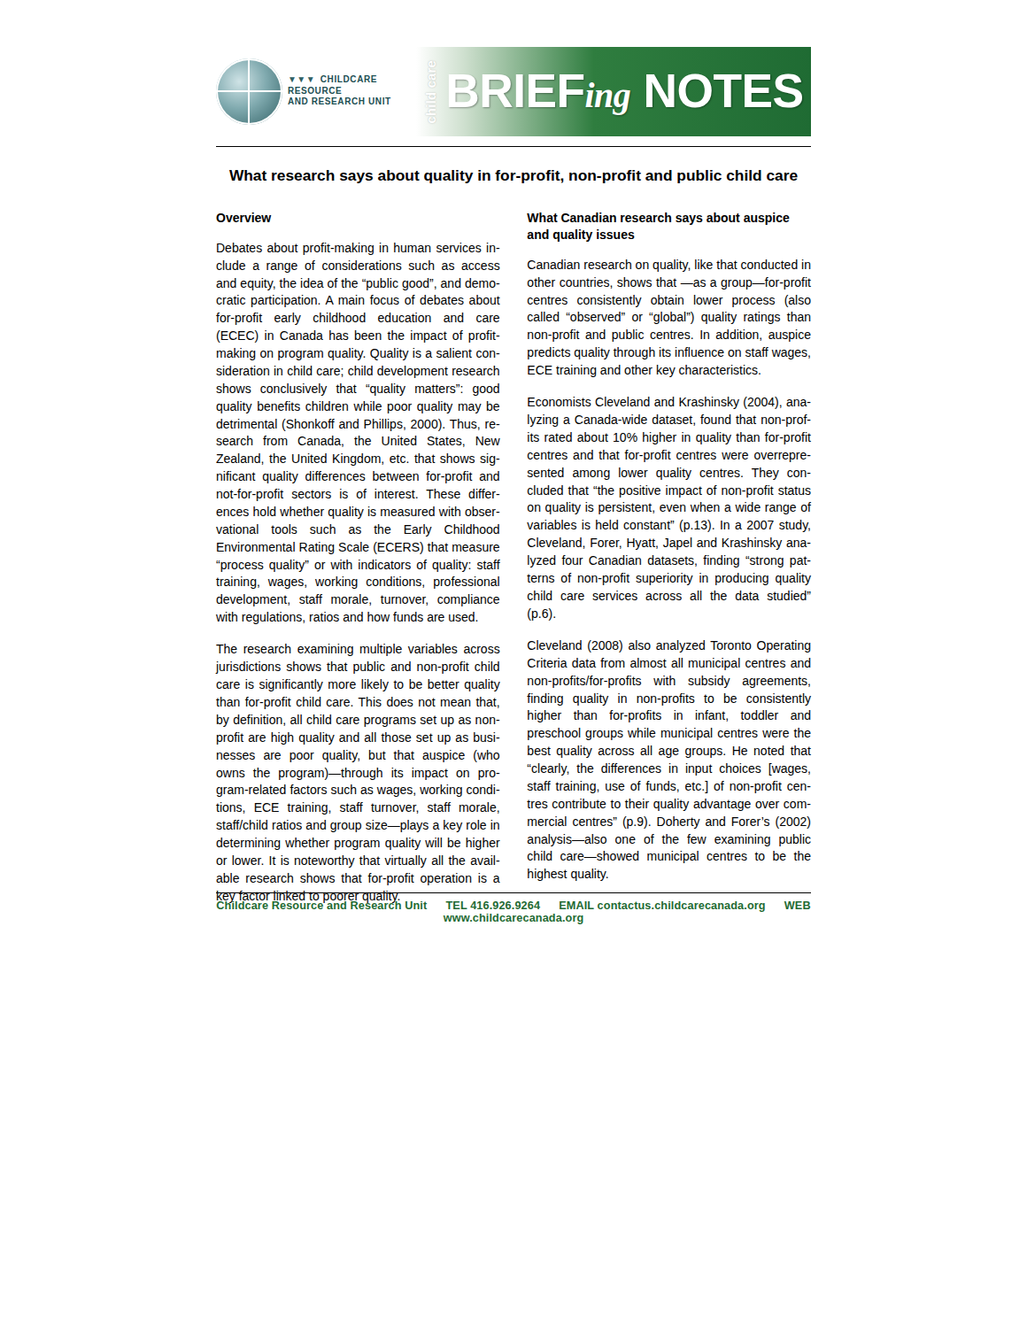▼▼▼ Childcare Resource
and Research Unit
child care
BRIEFing NOTES
What research says about quality in for-profit, non-profit and public child care
Overview
Debates about profit-making in human services include a range of considerations such as access and equity, the idea of the “public good”, and democratic participation. A main focus of debates about for-profit early childhood education and care (ECEC) in Canada has been the impact of profit-making on program quality. Quality is a salient consideration in child care; child development research shows conclusively that “quality matters”: good quality benefits children while poor quality may be detrimental (Shonkoff and Phillips, 2000). Thus, research from Canada, the United States, New Zealand, the United Kingdom, etc. that shows significant quality differences between for-profit and not-for-profit sectors is of interest. These differences hold whether quality is measured with observational tools such as the Early Childhood Environmental Rating Scale (ECERS) that measure “process quality” or with indicators of quality: staff training, wages, working conditions, professional development, staff morale, turnover, compliance with regulations, ratios and how funds are used.
The research examining multiple variables across jurisdictions shows that public and non-profit child care is significantly more likely to be better quality than for-profit child care. This does not mean that, by definition, all child care programs set up as non-profit are high quality and all those set up as businesses are poor quality, but that auspice (who owns the program)—through its impact on program-related factors such as wages, working conditions, ECE training, staff turnover, staff morale, staff/child ratios and group size—plays a key role in determining whether program quality will be higher or lower. It is noteworthy that virtually all the available research shows that for-profit operation is a key factor linked to poorer quality.
What Canadian research says about auspice and quality issues
Canadian research on quality, like that conducted in other countries, shows that —as a group—for-profit centres consistently obtain lower process (also called “observed” or “global”) quality ratings than non-profit and public centres. In addition, auspice predicts quality through its influence on staff wages, ECE training and other key characteristics.
Economists Cleveland and Krashinsky (2004), analyzing a Canada-wide dataset, found that non-profits rated about 10% higher in quality than for-profit centres and that for-profit centres were overrepresented among lower quality centres. They concluded that “the positive impact of non-profit status on quality is persistent, even when a wide range of variables is held constant” (p.13). In a 2007 study, Cleveland, Forer, Hyatt, Japel and Krashinsky analyzed four Canadian datasets, finding “strong patterns of non-profit superiority in producing quality child care services across all the data studied” (p.6).
Cleveland (2008) also analyzed Toronto Operating Criteria data from almost all municipal centres and non-profits/for-profits with subsidy agreements, finding quality in non-profits to be consistently higher than for-profits in infant, toddler and preschool groups while municipal centres were the best quality across all age groups. He noted that “clearly, the differences in input choices [wages, staff training, use of funds, etc.] of non-profit centres contribute to their quality advantage over commercial centres” (p.9). Doherty and Forer’s (2002) analysis—also one of the few examining public child care—showed municipal centres to be the highest quality.
Childcare Resource and Research Unit TEL 416.926.9264 EMAIL contactus.childcarecanada.org WEB www.childcarecanada.org